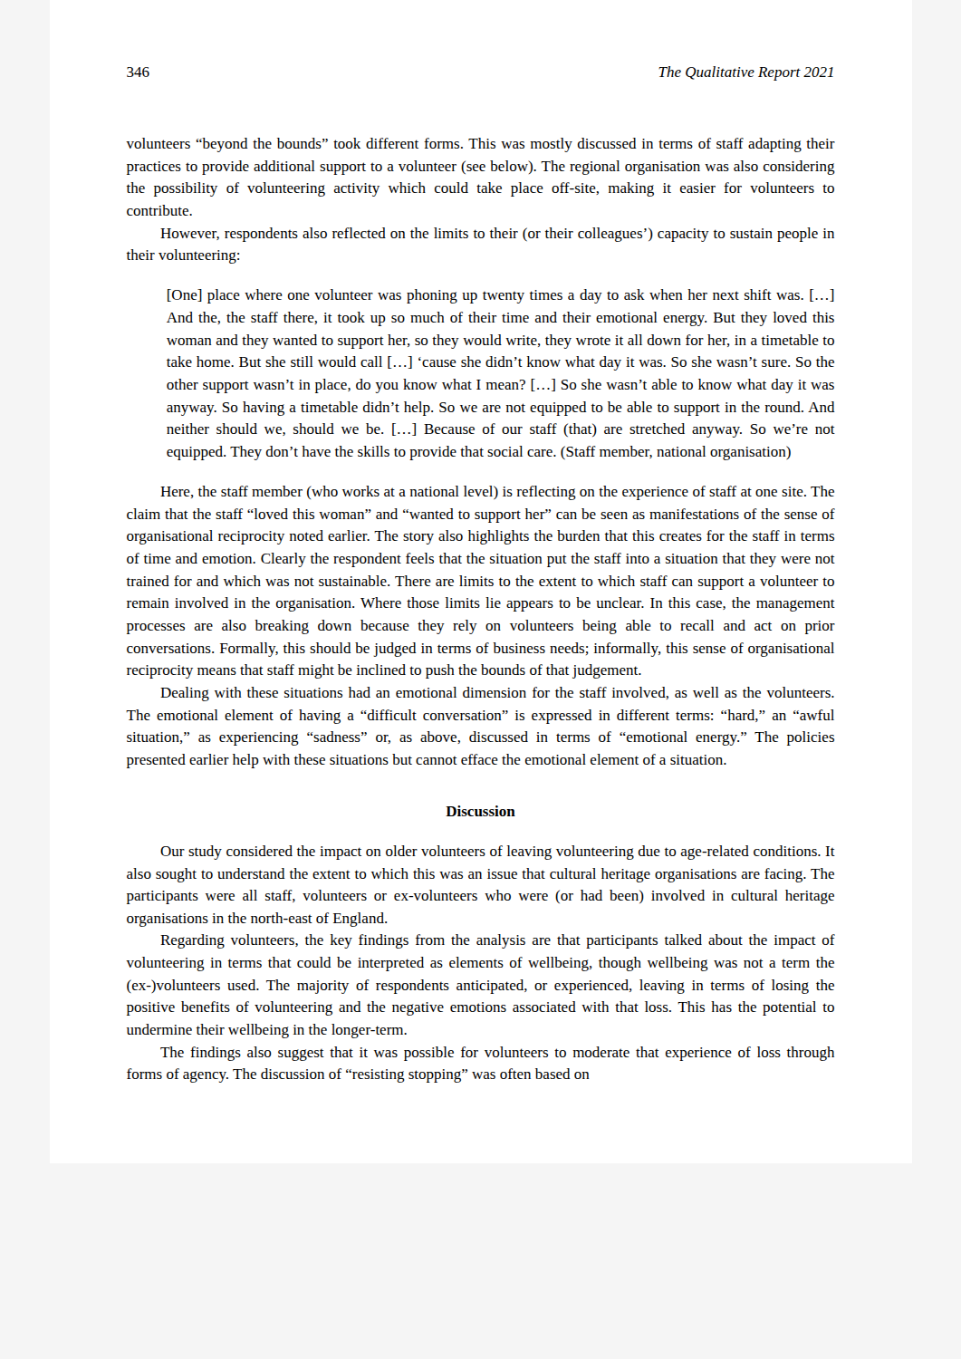346 The Qualitative Report 2021
volunteers “beyond the bounds” took different forms. This was mostly discussed in terms of staff adapting their practices to provide additional support to a volunteer (see below). The regional organisation was also considering the possibility of volunteering activity which could take place off-site, making it easier for volunteers to contribute.
However, respondents also reflected on the limits to their (or their colleagues’) capacity to sustain people in their volunteering:
[One] place where one volunteer was phoning up twenty times a day to ask when her next shift was. […] And the, the staff there, it took up so much of their time and their emotional energy. But they loved this woman and they wanted to support her, so they would write, they wrote it all down for her, in a timetable to take home. But she still would call […] ‘cause she didn’t know what day it was. So she wasn’t sure. So the other support wasn’t in place, do you know what I mean? […] So she wasn’t able to know what day it was anyway. So having a timetable didn’t help. So we are not equipped to be able to support in the round. And neither should we, should we be. […] Because of our staff (that) are stretched anyway. So we’re not equipped. They don’t have the skills to provide that social care. (Staff member, national organisation)
Here, the staff member (who works at a national level) is reflecting on the experience of staff at one site. The claim that the staff “loved this woman” and “wanted to support her” can be seen as manifestations of the sense of organisational reciprocity noted earlier. The story also highlights the burden that this creates for the staff in terms of time and emotion. Clearly the respondent feels that the situation put the staff into a situation that they were not trained for and which was not sustainable. There are limits to the extent to which staff can support a volunteer to remain involved in the organisation. Where those limits lie appears to be unclear. In this case, the management processes are also breaking down because they rely on volunteers being able to recall and act on prior conversations. Formally, this should be judged in terms of business needs; informally, this sense of organisational reciprocity means that staff might be inclined to push the bounds of that judgement.
Dealing with these situations had an emotional dimension for the staff involved, as well as the volunteers. The emotional element of having a “difficult conversation” is expressed in different terms: “hard,” an “awful situation,” as experiencing “sadness” or, as above, discussed in terms of “emotional energy.” The policies presented earlier help with these situations but cannot efface the emotional element of a situation.
Discussion
Our study considered the impact on older volunteers of leaving volunteering due to age-related conditions. It also sought to understand the extent to which this was an issue that cultural heritage organisations are facing. The participants were all staff, volunteers or ex-volunteers who were (or had been) involved in cultural heritage organisations in the north-east of England.
Regarding volunteers, the key findings from the analysis are that participants talked about the impact of volunteering in terms that could be interpreted as elements of wellbeing, though wellbeing was not a term the (ex-)volunteers used. The majority of respondents anticipated, or experienced, leaving in terms of losing the positive benefits of volunteering and the negative emotions associated with that loss. This has the potential to undermine their wellbeing in the longer-term.
The findings also suggest that it was possible for volunteers to moderate that experience of loss through forms of agency. The discussion of “resisting stopping” was often based on